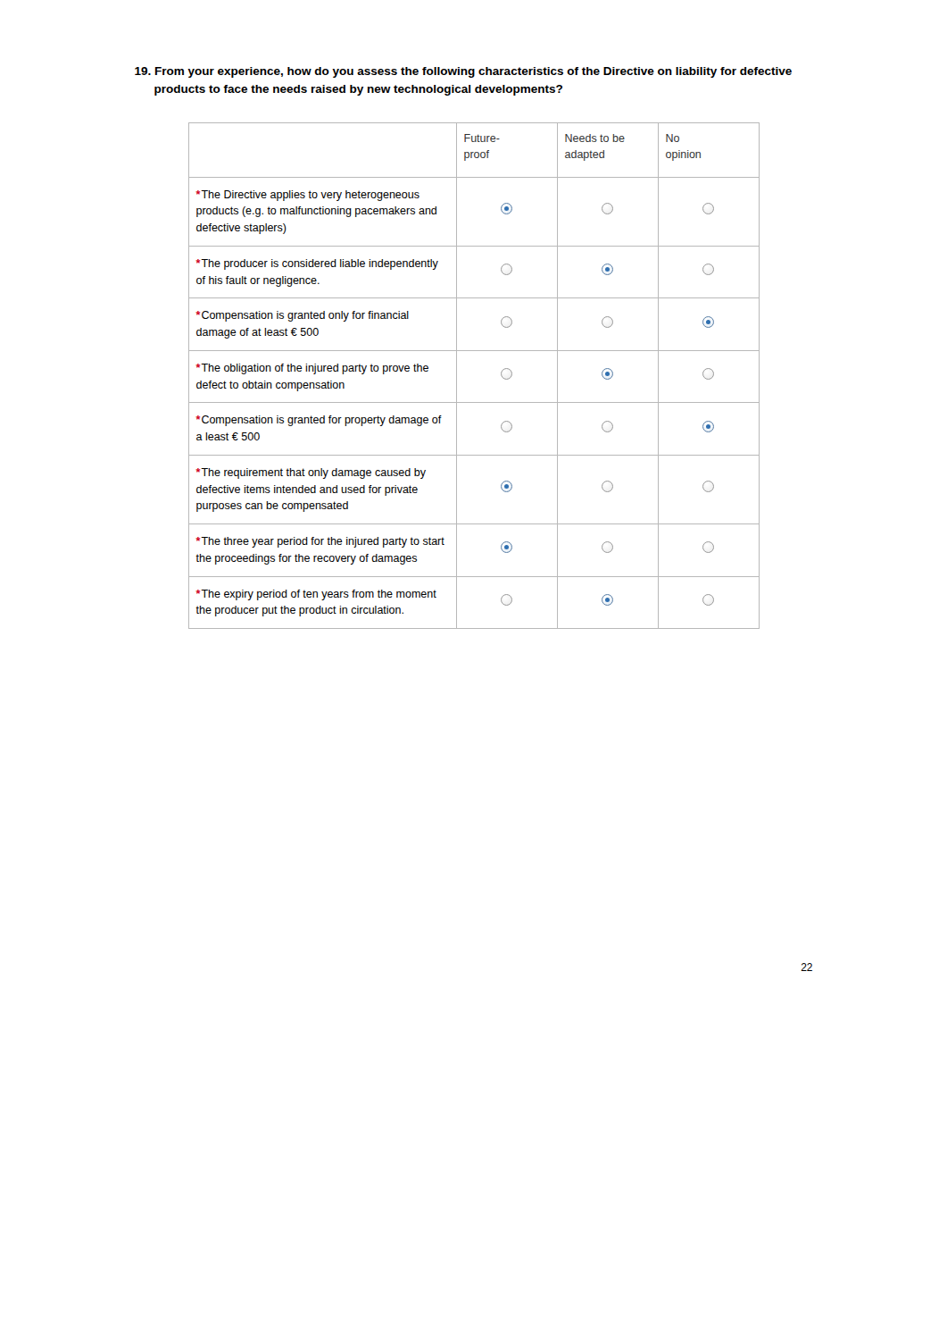19. From your experience, how do you assess the following characteristics of the Directive on liability for defective products to face the needs raised by new technological developments?
| | Future- proof | Needs to be adapted | No opinion |
| --- | --- | --- | --- |
| * The Directive applies to very heterogeneous products (e.g. to malfunctioning pacemakers and defective staplers) | | | |
| * The producer is considered liable independently of his fault or negligence. | | | |
| * Compensation is granted only for financial damage of at least € 500 | | | |
| * The obligation of the injured party to prove the defect to obtain compensation | | | |
| * Compensation is granted for property damage of a least € 500 | | | |
| * The requirement that only damage caused by defective items intended and used for private purposes can be compensated | | | |
| * The three year period for the injured party to start the proceedings for the recovery of damages | | | |
| * The expiry period of ten years from the moment the producer put the product in circulation. | | | |
22